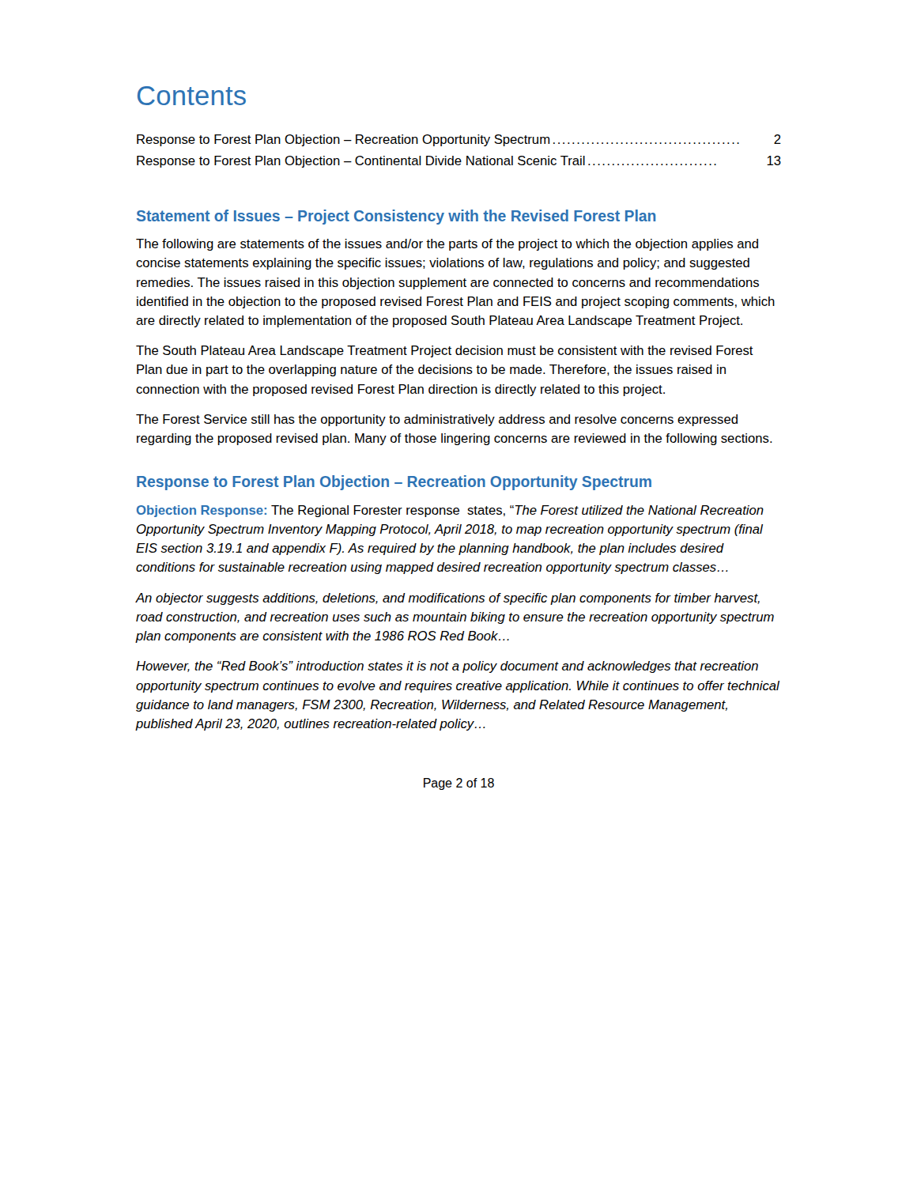Contents
Response to Forest Plan Objection – Recreation Opportunity Spectrum ....................................... 2
Response to Forest Plan Objection – Continental Divide National Scenic Trail ........................... 13
Statement of Issues – Project Consistency with the Revised Forest Plan
The following are statements of the issues and/or the parts of the project to which the objection applies and concise statements explaining the specific issues; violations of law, regulations and policy; and suggested remedies. The issues raised in this objection supplement are connected to concerns and recommendations identified in the objection to the proposed revised Forest Plan and FEIS and project scoping comments, which are directly related to implementation of the proposed South Plateau Area Landscape Treatment Project.
The South Plateau Area Landscape Treatment Project decision must be consistent with the revised Forest Plan due in part to the overlapping nature of the decisions to be made. Therefore, the issues raised in connection with the proposed revised Forest Plan direction is directly related to this project.
The Forest Service still has the opportunity to administratively address and resolve concerns expressed regarding the proposed revised plan. Many of those lingering concerns are reviewed in the following sections.
Response to Forest Plan Objection – Recreation Opportunity Spectrum
Objection Response: The Regional Forester response states, “The Forest utilized the National Recreation Opportunity Spectrum Inventory Mapping Protocol, April 2018, to map recreation opportunity spectrum (final EIS section 3.19.1 and appendix F). As required by the planning handbook, the plan includes desired conditions for sustainable recreation using mapped desired recreation opportunity spectrum classes…
An objector suggests additions, deletions, and modifications of specific plan components for timber harvest, road construction, and recreation uses such as mountain biking to ensure the recreation opportunity spectrum plan components are consistent with the 1986 ROS Red Book…
However, the “Red Book’s” introduction states it is not a policy document and acknowledges that recreation opportunity spectrum continues to evolve and requires creative application. While it continues to offer technical guidance to land managers, FSM 2300, Recreation, Wilderness, and Related Resource Management, published April 23, 2020, outlines recreation-related policy…
Page 2 of 18